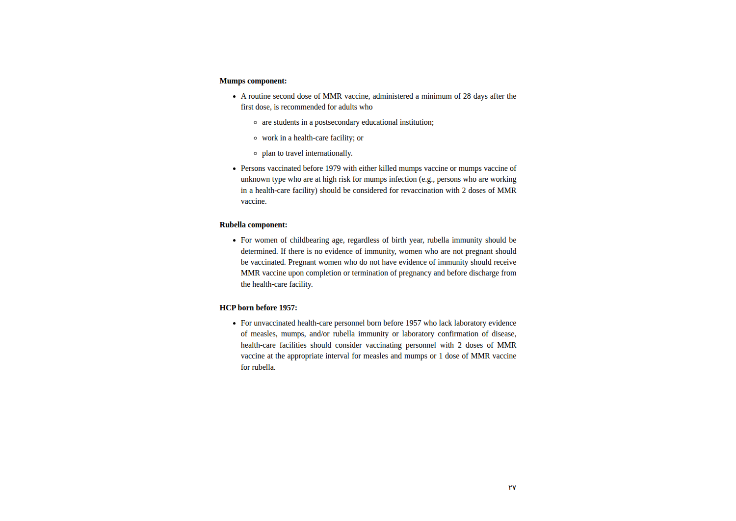Mumps component:
A routine second dose of MMR vaccine, administered a minimum of 28 days after the first dose, is recommended for adults who
are students in a postsecondary educational institution;
work in a health-care facility; or
plan to travel internationally.
Persons vaccinated before 1979 with either killed mumps vaccine or mumps vaccine of unknown type who are at high risk for mumps infection (e.g., persons who are working in a health-care facility) should be considered for revaccination with 2 doses of MMR vaccine.
Rubella component:
For women of childbearing age, regardless of birth year, rubella immunity should be determined. If there is no evidence of immunity, women who are not pregnant should be vaccinated. Pregnant women who do not have evidence of immunity should receive MMR vaccine upon completion or termination of pregnancy and before discharge from the health-care facility.
HCP born before 1957:
For unvaccinated health-care personnel born before 1957 who lack laboratory evidence of measles, mumps, and/or rubella immunity or laboratory confirmation of disease, health-care facilities should consider vaccinating personnel with 2 doses of MMR vaccine at the appropriate interval for measles and mumps or 1 dose of MMR vaccine for rubella.
٢٧